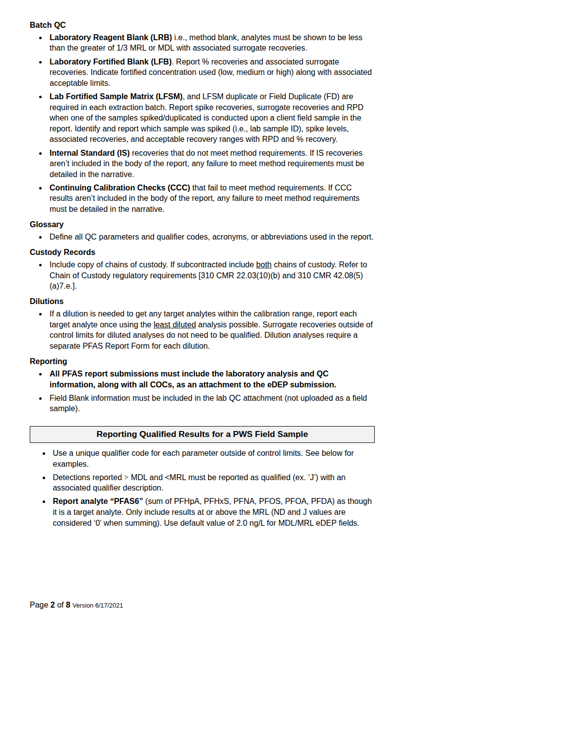Batch QC
Laboratory Reagent Blank (LRB) i.e., method blank, analytes must be shown to be less than the greater of 1/3 MRL or MDL with associated surrogate recoveries.
Laboratory Fortified Blank (LFB). Report % recoveries and associated surrogate recoveries. Indicate fortified concentration used (low, medium or high) along with associated acceptable limits.
Lab Fortified Sample Matrix (LFSM), and LFSM duplicate or Field Duplicate (FD) are required in each extraction batch. Report spike recoveries, surrogate recoveries and RPD when one of the samples spiked/duplicated is conducted upon a client field sample in the report. Identify and report which sample was spiked (i.e., lab sample ID), spike levels, associated recoveries, and acceptable recovery ranges with RPD and % recovery.
Internal Standard (IS) recoveries that do not meet method requirements. If IS recoveries aren’t included in the body of the report, any failure to meet method requirements must be detailed in the narrative.
Continuing Calibration Checks (CCC) that fail to meet method requirements. If CCC results aren’t included in the body of the report, any failure to meet method requirements must be detailed in the narrative.
Glossary
Define all QC parameters and qualifier codes, acronyms, or abbreviations used in the report.
Custody Records
Include copy of chains of custody. If subcontracted include both chains of custody. Refer to Chain of Custody regulatory requirements [310 CMR 22.03(10)(b) and 310 CMR 42.08(5)(a)7.e.].
Dilutions
If a dilution is needed to get any target analytes within the calibration range, report each target analyte once using the least diluted analysis possible. Surrogate recoveries outside of control limits for diluted analyses do not need to be qualified. Dilution analyses require a separate PFAS Report Form for each dilution.
Reporting
All PFAS report submissions must include the laboratory analysis and QC information, along with all COCs, as an attachment to the eDEP submission.
Field Blank information must be included in the lab QC attachment (not uploaded as a field sample).
Reporting Qualified Results for a PWS Field Sample
Use a unique qualifier code for each parameter outside of control limits. See below for examples.
Detections reported > MDL and <MRL must be reported as qualified (ex. ‘J’) with an associated qualifier description.
Report analyte “PFAS6” (sum of PFHpA, PFHxS, PFNA, PFOS, PFOA, PFDA) as though it is a target analyte. Only include results at or above the MRL (ND and J values are considered ‘0’ when summing). Use default value of 2.0 ng/L for MDL/MRL eDEP fields.
Page 2 of 8 Version 6/17/2021